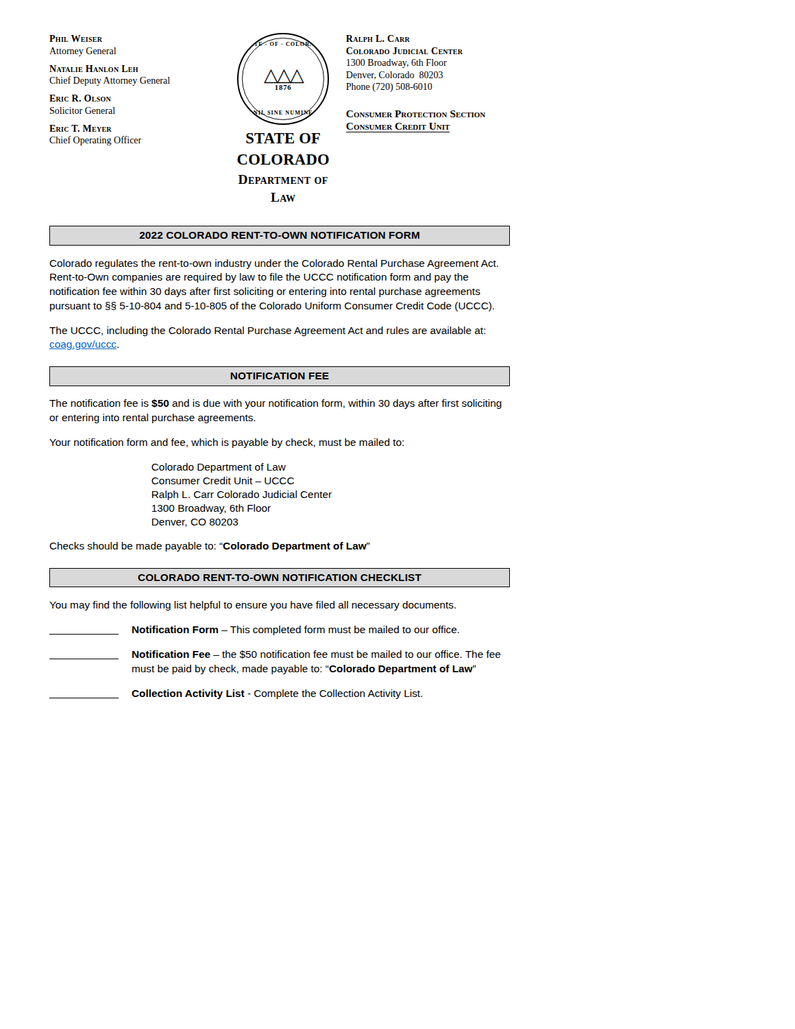Phil Weiser
Attorney General
Natalie Hanlon Leh
Chief Deputy Attorney General
Eric R. Olson
Solicitor General
Eric T. Meyer
Chief Operating Officer
STATE · OF · COLORADO
△△△
1876
NIL SINE NUMINE
STATE OF COLORADO
Department of Law
Ralph L. Carr
Colorado Judicial Center
1300 Broadway, 6th Floor
Denver, Colorado 80203
Phone (720) 508-6010
Consumer Protection Section
Consumer Credit Unit
2022 COLORADO RENT-TO-OWN NOTIFICATION FORM
Colorado regulates the rent-to-own industry under the Colorado Rental Purchase Agreement Act. Rent-to-Own companies are required by law to file the UCCC notification form and pay the notification fee within 30 days after first soliciting or entering into rental purchase agreements pursuant to §§ 5-10-804 and 5-10-805 of the Colorado Uniform Consumer Credit Code (UCCC).
The UCCC, including the Colorado Rental Purchase Agreement Act and rules are available at: coag.gov/uccc.
NOTIFICATION FEE
The notification fee is $50 and is due with your notification form, within 30 days after first soliciting or entering into rental purchase agreements.
Your notification form and fee, which is payable by check, must be mailed to:
Colorado Department of Law
Consumer Credit Unit – UCCC
Ralph L. Carr Colorado Judicial Center
1300 Broadway, 6th Floor
Denver, CO 80203
Checks should be made payable to: “Colorado Department of Law”
COLORADO RENT-TO-OWN NOTIFICATION CHECKLIST
You may find the following list helpful to ensure you have filed all necessary documents.
Notification Form – This completed form must be mailed to our office.
Notification Fee – the $50 notification fee must be mailed to our office. The fee must be paid by check, made payable to: “Colorado Department of Law”
Collection Activity List - Complete the Collection Activity List.